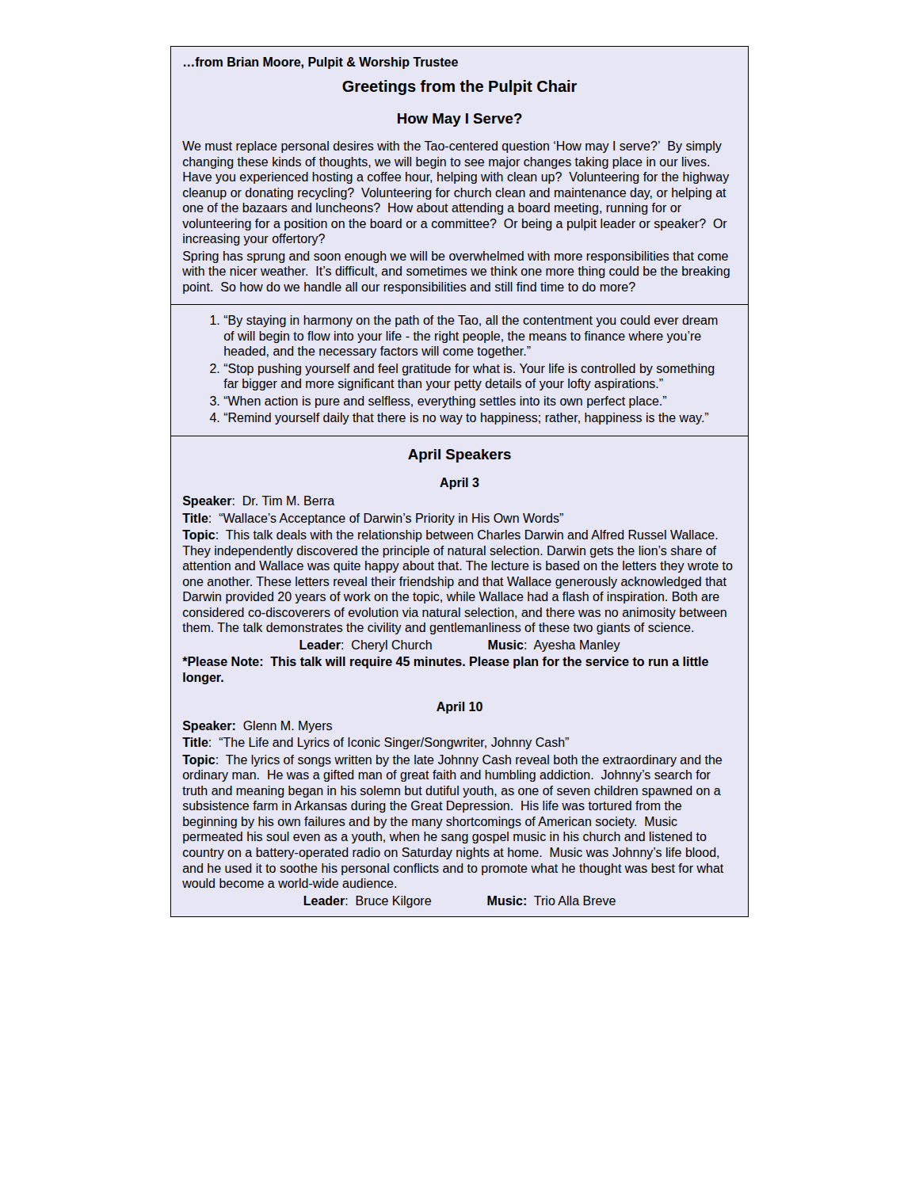…from Brian Moore, Pulpit & Worship Trustee
Greetings from the Pulpit Chair
How May I Serve?
We must replace personal desires with the Tao-centered question ‘How may I serve?’ By simply changing these kinds of thoughts, we will begin to see major changes taking place in our lives. Have you experienced hosting a coffee hour, helping with clean up? Volunteering for the highway cleanup or donating recycling? Volunteering for church clean and maintenance day, or helping at one of the bazaars and luncheons? How about attending a board meeting, running for or volunteering for a position on the board or a committee? Or being a pulpit leader or speaker? Or increasing your offertory?
Spring has sprung and soon enough we will be overwhelmed with more responsibilities that come with the nicer weather. It’s difficult, and sometimes we think one more thing could be the breaking point. So how do we handle all our responsibilities and still find time to do more?
“By staying in harmony on the path of the Tao, all the contentment you could ever dream of will begin to flow into your life - the right people, the means to finance where you’re headed, and the necessary factors will come together.”
“Stop pushing yourself and feel gratitude for what is. Your life is controlled by something far bigger and more significant than your petty details of your lofty aspirations.”
“When action is pure and selfless, everything settles into its own perfect place.”
“Remind yourself daily that there is no way to happiness; rather, happiness is the way.”
April Speakers
April 3
Speaker: Dr. Tim M. Berra
Title: “Wallace’s Acceptance of Darwin’s Priority in His Own Words”
Topic: This talk deals with the relationship between Charles Darwin and Alfred Russel Wallace. They independently discovered the principle of natural selection. Darwin gets the lion’s share of attention and Wallace was quite happy about that. The lecture is based on the letters they wrote to one another. These letters reveal their friendship and that Wallace generously acknowledged that Darwin provided 20 years of work on the topic, while Wallace had a flash of inspiration. Both are considered co-discoverers of evolution via natural selection, and there was no animosity between them. The talk demonstrates the civility and gentlemanliness of these two giants of science.
Leader: Cheryl Church Music: Ayesha Manley
*Please Note: This talk will require 45 minutes. Please plan for the service to run a little longer.
April 10
Speaker: Glenn M. Myers
Title: “The Life and Lyrics of Iconic Singer/Songwriter, Johnny Cash”
Topic: The lyrics of songs written by the late Johnny Cash reveal both the extraordinary and the ordinary man. He was a gifted man of great faith and humbling addiction. Johnny’s search for truth and meaning began in his solemn but dutiful youth, as one of seven children spawned on a subsistence farm in Arkansas during the Great Depression. His life was tortured from the beginning by his own failures and by the many shortcomings of American society. Music permeated his soul even as a youth, when he sang gospel music in his church and listened to country on a battery-operated radio on Saturday nights at home. Music was Johnny’s life blood, and he used it to soothe his personal conflicts and to promote what he thought was best for what would become a world-wide audience.
Leader: Bruce Kilgore Music: Trio Alla Breve